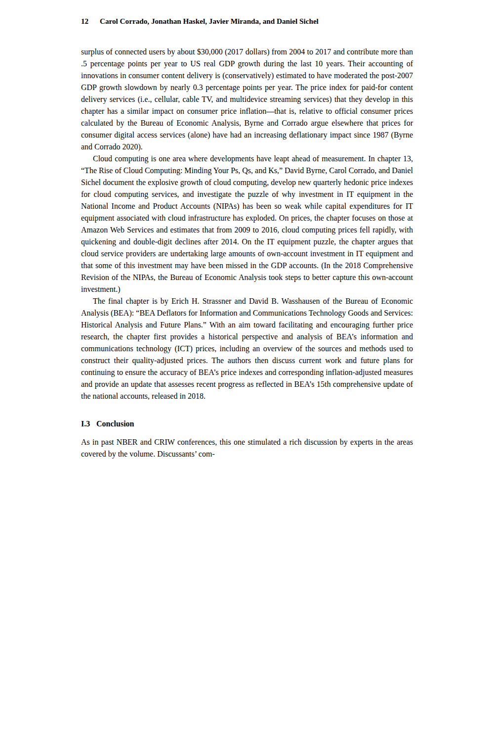12 Carol Corrado, Jonathan Haskel, Javier Miranda, and Daniel Sichel
surplus of connected users by about $30,000 (2017 dollars) from 2004 to 2017 and contribute more than .5 percentage points per year to US real GDP growth during the last 10 years. Their accounting of innovations in consumer content delivery is (conservatively) estimated to have moderated the post-2007 GDP growth slowdown by nearly 0.3 percentage points per year. The price index for paid-for content delivery services (i.e., cellular, cable TV, and multidevice streaming services) that they develop in this chapter has a similar impact on consumer price inflation—that is, relative to official consumer prices calculated by the Bureau of Economic Analysis, Byrne and Corrado argue elsewhere that prices for consumer digital access services (alone) have had an increasing deflationary impact since 1987 (Byrne and Corrado 2020).
Cloud computing is one area where developments have leapt ahead of measurement. In chapter 13, “The Rise of Cloud Computing: Minding Your Ps, Qs, and Ks,” David Byrne, Carol Corrado, and Daniel Sichel document the explosive growth of cloud computing, develop new quarterly hedonic price indexes for cloud computing services, and investigate the puzzle of why investment in IT equipment in the National Income and Product Accounts (NIPAs) has been so weak while capital expenditures for IT equipment associated with cloud infrastructure has exploded. On prices, the chapter focuses on those at Amazon Web Services and estimates that from 2009 to 2016, cloud computing prices fell rapidly, with quickening and double-digit declines after 2014. On the IT equipment puzzle, the chapter argues that cloud service providers are undertaking large amounts of own-account investment in IT equipment and that some of this investment may have been missed in the GDP accounts. (In the 2018 Comprehensive Revision of the NIPAs, the Bureau of Economic Analysis took steps to better capture this own-account investment.)
The final chapter is by Erich H. Strassner and David B. Wasshausen of the Bureau of Economic Analysis (BEA): “BEA Deflators for Information and Communications Technology Goods and Services: Historical Analysis and Future Plans.” With an aim toward facilitating and encouraging further price research, the chapter first provides a historical perspective and analysis of BEA’s information and communications technology (ICT) prices, including an overview of the sources and methods used to construct their quality-adjusted prices. The authors then discuss current work and future plans for continuing to ensure the accuracy of BEA’s price indexes and corresponding inflation-adjusted measures and provide an update that assesses recent progress as reflected in BEA’s 15th comprehensive update of the national accounts, released in 2018.
I.3 Conclusion
As in past NBER and CRIW conferences, this one stimulated a rich discussion by experts in the areas covered by the volume. Discussants’ com-